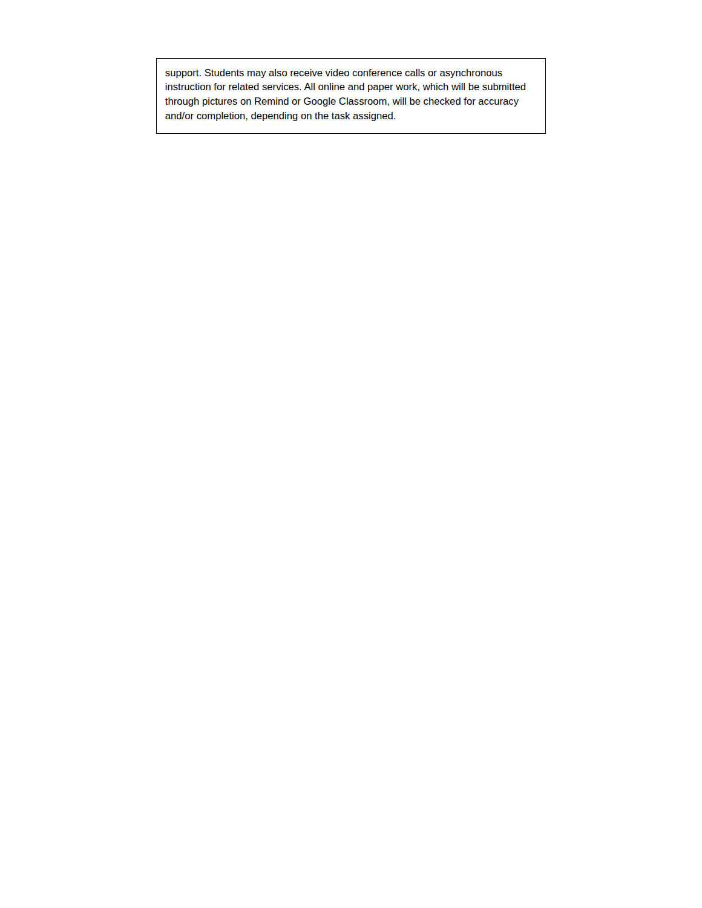support. Students may also receive video conference calls or asynchronous instruction for related services. All online and paper work, which will be submitted through pictures on Remind or Google Classroom, will be checked for accuracy and/or completion, depending on the task assigned.